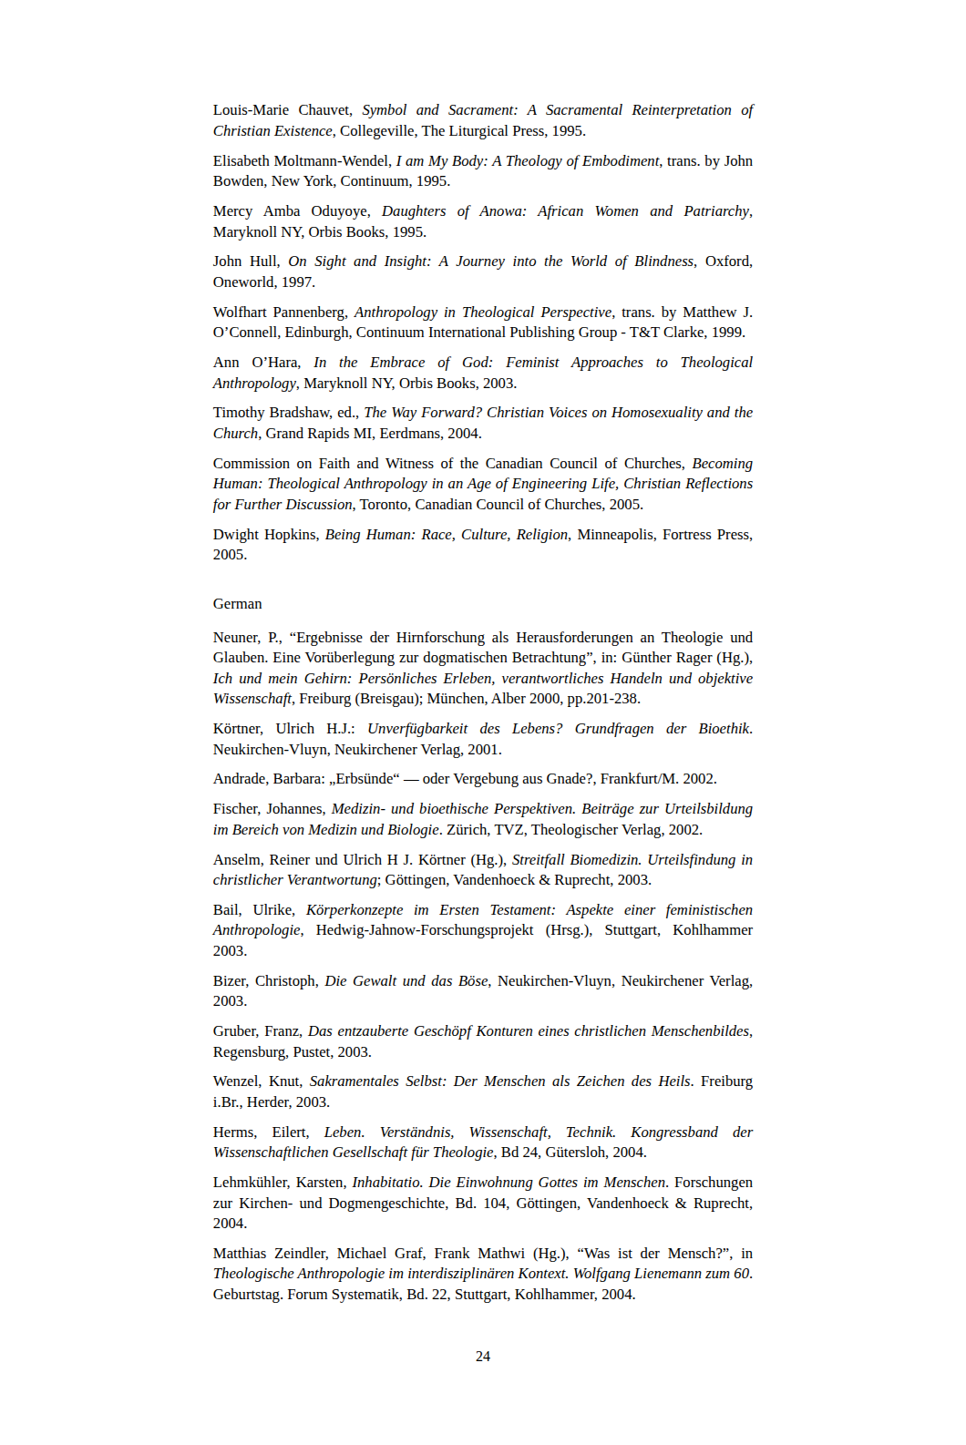Louis-Marie Chauvet, Symbol and Sacrament: A Sacramental Reinterpretation of Christian Existence, Collegeville, The Liturgical Press, 1995.
Elisabeth Moltmann-Wendel, I am My Body: A Theology of Embodiment, trans. by John Bowden, New York, Continuum, 1995.
Mercy Amba Oduyoye, Daughters of Anowa: African Women and Patriarchy, Maryknoll NY, Orbis Books, 1995.
John Hull, On Sight and Insight: A Journey into the World of Blindness, Oxford, Oneworld, 1997.
Wolfhart Pannenberg, Anthropology in Theological Perspective, trans. by Matthew J. O’Connell, Edinburgh, Continuum International Publishing Group - T&T Clarke, 1999.
Ann O’Hara, In the Embrace of God: Feminist Approaches to Theological Anthropology, Maryknoll NY, Orbis Books, 2003.
Timothy Bradshaw, ed., The Way Forward? Christian Voices on Homosexuality and the Church, Grand Rapids MI, Eerdmans, 2004.
Commission on Faith and Witness of the Canadian Council of Churches, Becoming Human: Theological Anthropology in an Age of Engineering Life, Christian Reflections for Further Discussion, Toronto, Canadian Council of Churches, 2005.
Dwight Hopkins, Being Human: Race, Culture, Religion, Minneapolis, Fortress Press, 2005.
German
Neuner, P., “Ergebnisse der Hirnforschung als Herausforderungen an Theologie und Glauben. Eine Vorüberlegung zur dogmatischen Betrachtung”, in: Günther Rager (Hg.), Ich und mein Gehirn: Persönliches Erleben, verantwortliches Handeln und objektive Wissenschaft, Freiburg (Breisgau); München, Alber 2000, pp.201-238.
Körtner, Ulrich H.J.: Unverfügbarkeit des Lebens? Grundfragen der Bioethik. Neukirchen-Vluyn, Neukirchener Verlag, 2001.
Andrade, Barbara: „Erbsünde“ — oder Vergebung aus Gnade?, Frankfurt/M. 2002.
Fischer, Johannes, Medizin- und bioethische Perspektiven. Beiträge zur Urteilsbildung im Bereich von Medizin und Biologie. Zürich, TVZ, Theologischer Verlag, 2002.
Anselm, Reiner und Ulrich H J. Körtner (Hg.), Streitfall Biomedizin. Urteilsfindung in christlicher Verantwortung; Göttingen, Vandenhoeck & Ruprecht, 2003.
Bail, Ulrike, Körperkonzepte im Ersten Testament: Aspekte einer feministischen Anthropologie, Hedwig-Jahnow-Forschungsprojekt (Hrsg.), Stuttgart, Kohlhammer 2003.
Bizer, Christoph, Die Gewalt und das Böse, Neukirchen-Vluyn, Neukirchener Verlag, 2003.
Gruber, Franz, Das entzauberte Geschöpf Konturen eines christlichen Menschenbildes, Regensburg, Pustet, 2003.
Wenzel, Knut, Sakramentales Selbst: Der Menschen als Zeichen des Heils. Freiburg i.Br., Herder, 2003.
Herms, Eilert, Leben. Verständnis, Wissenschaft, Technik. Kongressband der Wissenschaftlichen Gesellschaft für Theologie, Bd 24, Gütersloh, 2004.
Lehmkühler, Karsten, Inhabitatio. Die Einwohnung Gottes im Menschen. Forschungen zur Kirchen- und Dogmengeschichte, Bd. 104, Göttingen, Vandenhoeck & Ruprecht, 2004.
Matthias Zeindler, Michael Graf, Frank Mathwi (Hg.), “Was ist der Mensch?”, in Theologische Anthropologie im interdisziplinären Kontext. Wolfgang Lienemann zum 60. Geburtstag. Forum Systematik, Bd. 22, Stuttgart, Kohlhammer, 2004.
24